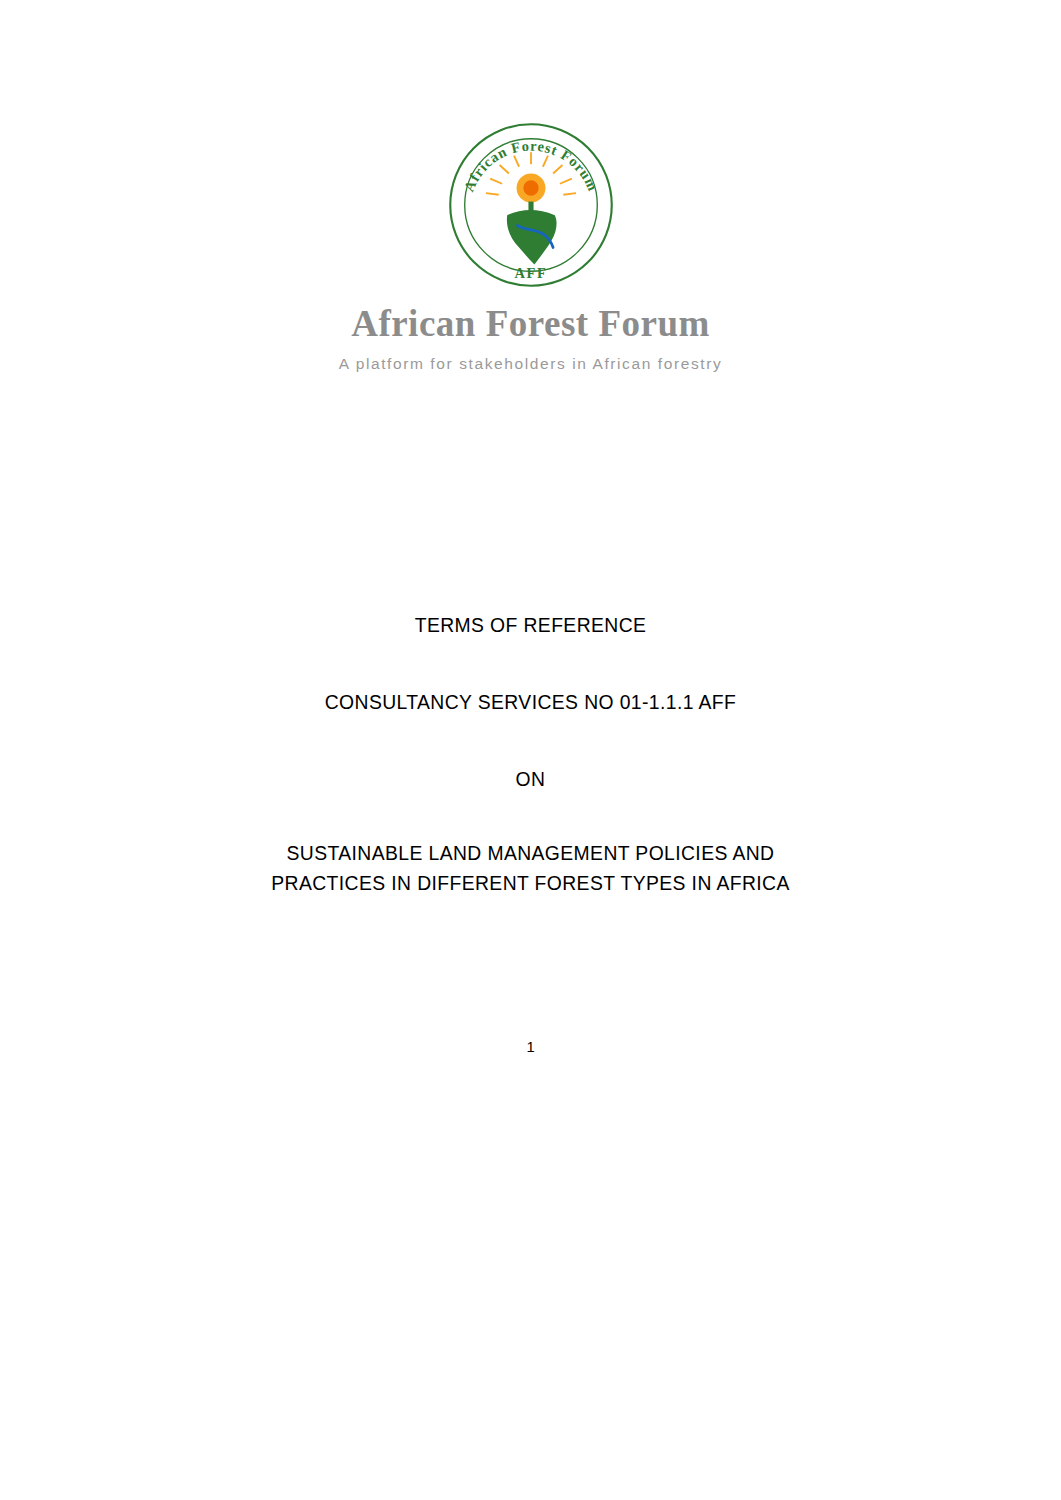African Forest Forum AFF
African Forest Forum
A platform for stakeholders in African forestry
TERMS OF REFERENCE
CONSULTANCY SERVICES NO 01-1.1.1 AFF
ON
SUSTAINABLE LAND MANAGEMENT POLICIES AND PRACTICES IN DIFFERENT FOREST TYPES IN AFRICA
1